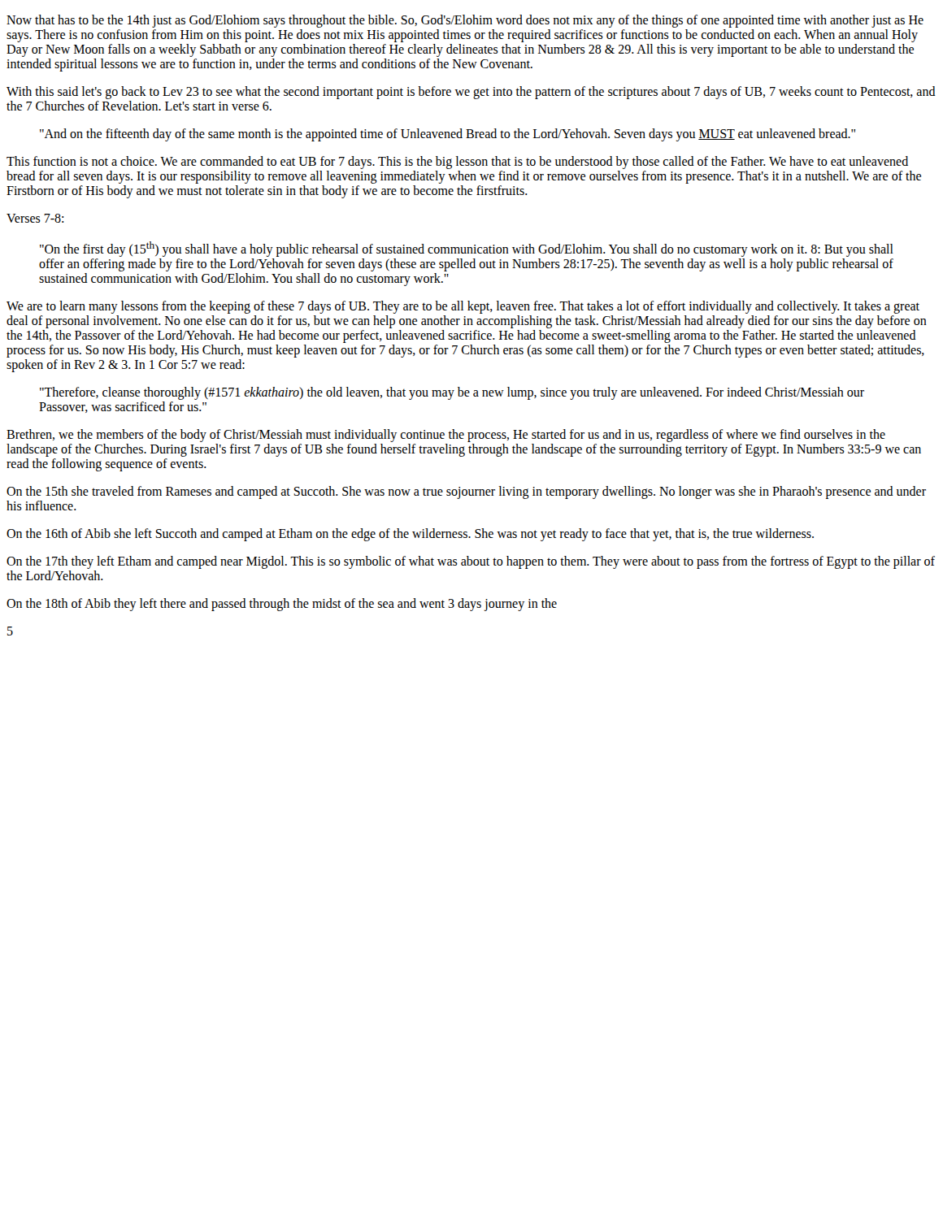Now that has to be the 14th just as God/Elohiom says throughout the bible. So, God's/Elohim word does not mix any of the things of one appointed time with another just as He says. There is no confusion from Him on this point. He does not mix His appointed times or the required sacrifices or functions to be conducted on each. When an annual Holy Day or New Moon falls on a weekly Sabbath or any combination thereof He clearly delineates that in Numbers 28 & 29. All this is very important to be able to understand the intended spiritual lessons we are to function in, under the terms and conditions of the New Covenant.
With this said let's go back to Lev 23 to see what the second important point is before we get into the pattern of the scriptures about 7 days of UB, 7 weeks count to Pentecost, and the 7 Churches of Revelation. Let's start in verse 6.
"And on the fifteenth day of the same month is the appointed time of Unleavened Bread to the Lord/Yehovah. Seven days you MUST eat unleavened bread."
This function is not a choice. We are commanded to eat UB for 7 days. This is the big lesson that is to be understood by those called of the Father. We have to eat unleavened bread for all seven days. It is our responsibility to remove all leavening immediately when we find it or remove ourselves from its presence. That's it in a nutshell. We are of the Firstborn or of His body and we must not tolerate sin in that body if we are to become the firstfruits.
Verses 7-8:
"On the first day (15th) you shall have a holy public rehearsal of sustained communication with God/Elohim. You shall do no customary work on it. 8: But you shall offer an offering made by fire to the Lord/Yehovah for seven days (these are spelled out in Numbers 28:17-25). The seventh day as well is a holy public rehearsal of sustained communication with God/Elohim. You shall do no customary work."
We are to learn many lessons from the keeping of these 7 days of UB. They are to be all kept, leaven free. That takes a lot of effort individually and collectively. It takes a great deal of personal involvement. No one else can do it for us, but we can help one another in accomplishing the task. Christ/Messiah had already died for our sins the day before on the 14th, the Passover of the Lord/Yehovah. He had become our perfect, unleavened sacrifice. He had become a sweet-smelling aroma to the Father. He started the unleavened process for us. So now His body, His Church, must keep leaven out for 7 days, or for 7 Church eras (as some call them) or for the 7 Church types or even better stated; attitudes, spoken of in Rev 2 & 3. In 1 Cor 5:7 we read:
"Therefore, cleanse thoroughly (#1571 ekkathairo) the old leaven, that you may be a new lump, since you truly are unleavened. For indeed Christ/Messiah our Passover, was sacrificed for us."
Brethren, we the members of the body of Christ/Messiah must individually continue the process, He started for us and in us, regardless of where we find ourselves in the landscape of the Churches. During Israel's first 7 days of UB she found herself traveling through the landscape of the surrounding territory of Egypt. In Numbers 33:5-9 we can read the following sequence of events.
On the 15th she traveled from Rameses and camped at Succoth. She was now a true sojourner living in temporary dwellings. No longer was she in Pharaoh's presence and under his influence.
On the 16th of Abib she left Succoth and camped at Etham on the edge of the wilderness. She was not yet ready to face that yet, that is, the true wilderness.
On the 17th they left Etham and camped near Migdol. This is so symbolic of what was about to happen to them. They were about to pass from the fortress of Egypt to the pillar of the Lord/Yehovah.
On the 18th of Abib they left there and passed through the midst of the sea and went 3 days journey in the
5